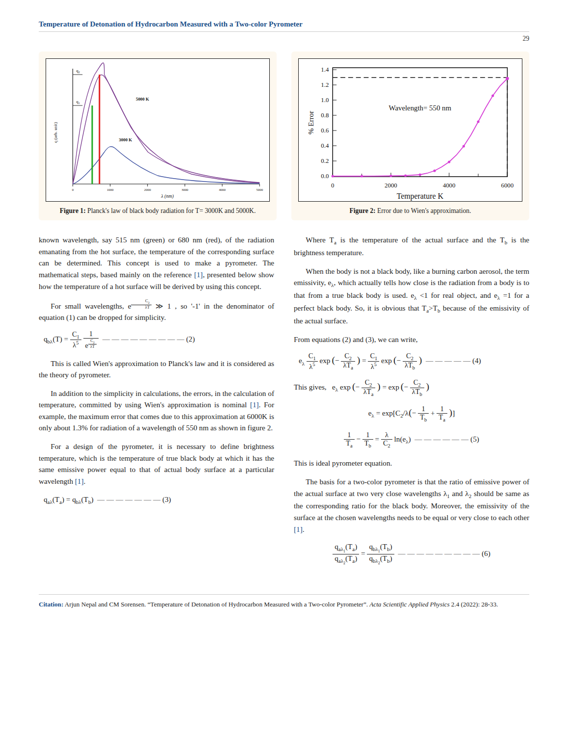Temperature of Detonation of Hydrocarbon Measured with a Two-color Pyrometer
29
q (arb. unit) λ (nm) 0 1000 2000 3000 4000 5000 q2 q1 5000 K 3000 K
Figure 1: Planck's law of black body radiation for T= 3000K and 5000K.
1.4 1.2 1.0 0.8 0.6 0.4 0.2 0.0 0 2000 4000 6000 % Error Temperature K Wavelength= 550 nm
Figure 2: Error due to Wien's approximation.
known wavelength, say 515 nm (green) or 680 nm (red), of the radiation emanating from the hot surface, the temperature of the corresponding surface can be determined. This concept is used to make a pyrometer. The mathematical steps, based mainly on the reference [1], presented below show how the temperature of a hot surface will be derived by using this concept.
For small wavelengths, eC2 λT ≫ 1 , so '-1' in the denominator of equation (1) can be dropped for simplicity.
qbλ(T) = C1 λ5 1 eC2 λT — — — — — — — — — (2)
This is called Wien's approximation to Planck's law and it is considered as the theory of pyrometer.
In addition to the simplicity in calculations, the errors, in the calculation of temperature, committed by using Wien's approximation is nominal [1]. For example, the maximum error that comes due to this approximation at 6000K is only about 1.3% for radiation of a wavelength of 550 nm as shown in figure 2.
For a design of the pyrometer, it is necessary to define brightness temperature, which is the temperature of true black body at which it has the same emissive power equal to that of actual body surface at a particular wavelength [1].
qaλ(Ta) = qbλ(Tb) — — — — — — — (3)
Where Ta is the temperature of the actual surface and the Tb is the brightness temperature.
When the body is not a black body, like a burning carbon aerosol, the term emissivity, eλ, which actually tells how close is the radiation from a body is to that from a true black body is used. eλ <1 for real object, and eλ =1 for a perfect black body. So, it is obvious that Ta>Tb because of the emissivity of the actual surface.
From equations (2) and (3), we can write,
eλ C1 λ5 exp (− C2 λTa ) = C1 λ5 exp (− C2 λTb ) — — — — — (4)
This gives, eλ exp (− C2 λTa ) = exp (− C2 λTb )
eλ = exp[C2/λ(− 1 Tb + 1 Ta )]
1 Ta − 1 Tb = λC2 ln(eλ) — — — — — — (5)
This is ideal pyrometer equation.
The basis for a two-color pyrometer is that the ratio of emissive power of the actual surface at two very close wavelengths λ1 and λ2 should be same as the corresponding ratio for the black body. Moreover, the emissivity of the surface at the chosen wavelengths needs to be equal or very close to each other [1].
qaλ1(Ta) qaλ2(Ta) = qbλ1(Tb) qbλ2(Tb) — — — — — — — — — (6)
Citation: Arjun Nepal and CM Sorensen. “Temperature of Detonation of Hydrocarbon Measured with a Two-color Pyrometer”. Acta Scientific Applied Physics 2.4 (2022): 28-33.